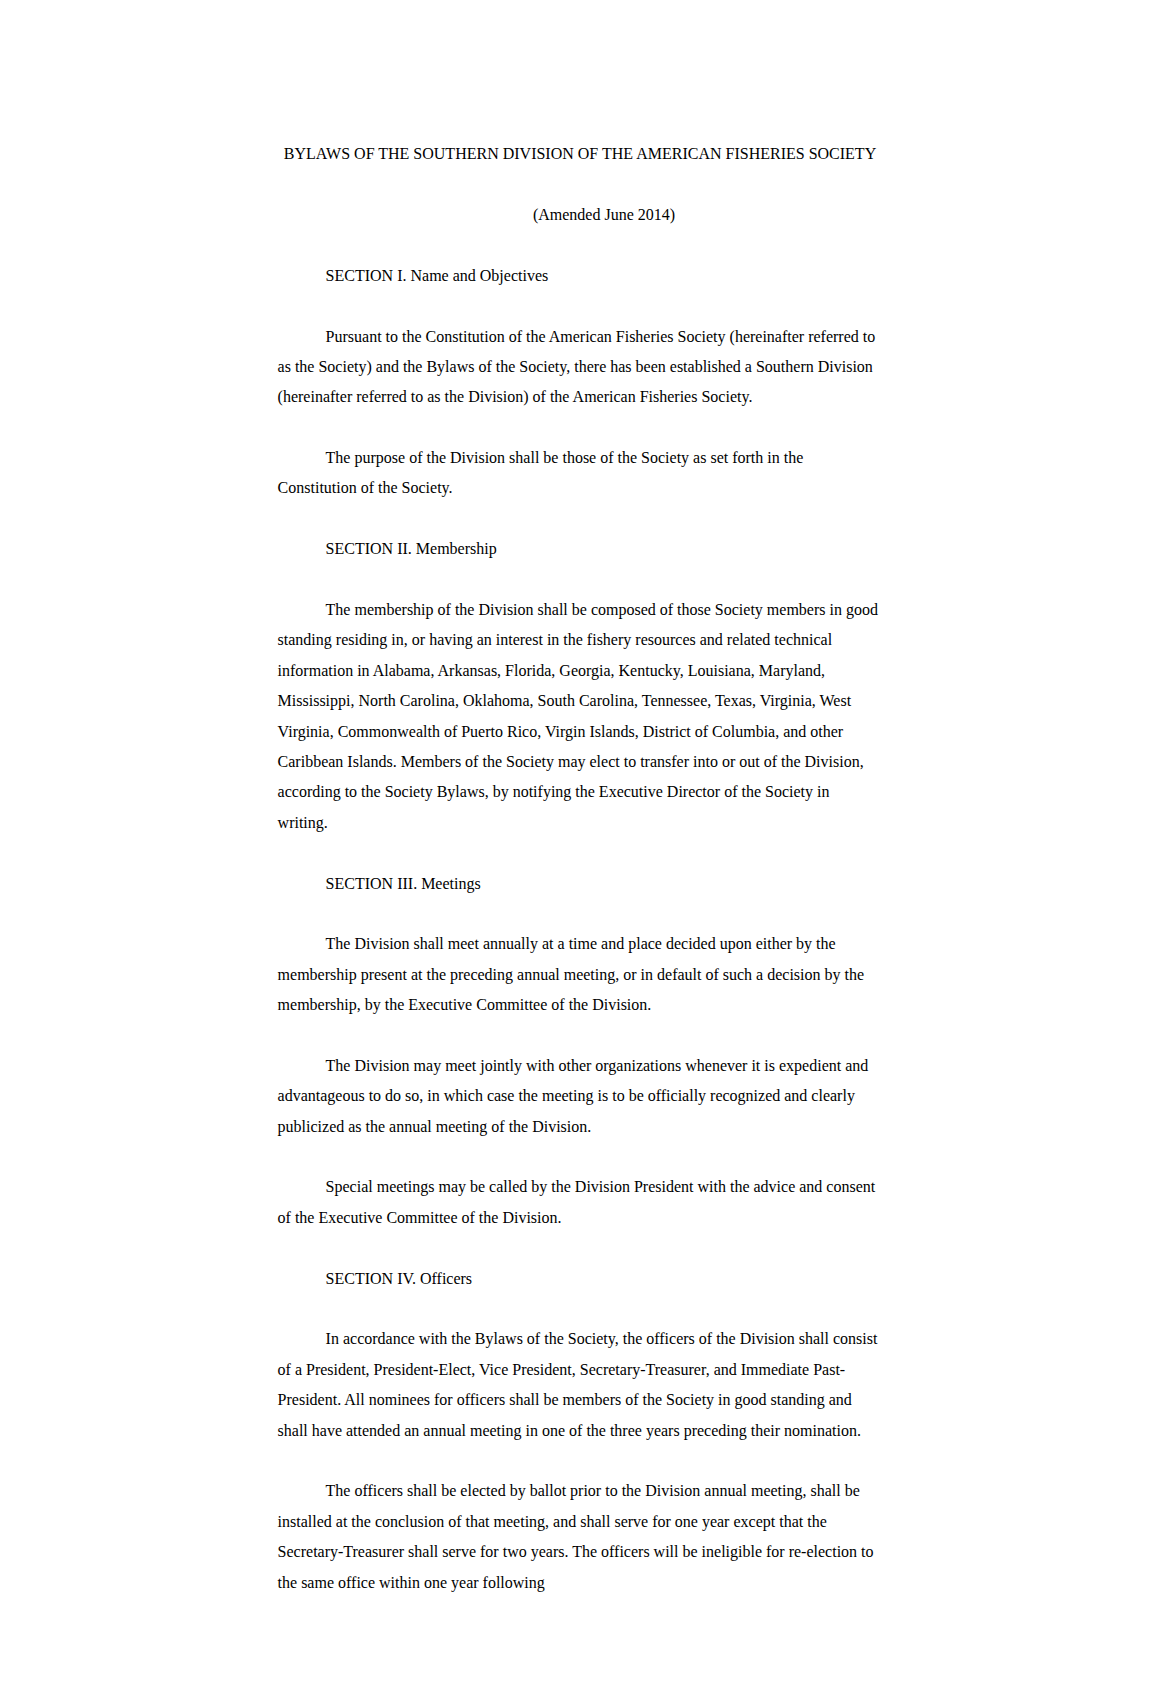BYLAWS OF THE SOUTHERN DIVISION OF THE AMERICAN FISHERIES SOCIETY
(Amended June 2014)
SECTION I. Name and Objectives
Pursuant to the Constitution of the American Fisheries Society (hereinafter referred to as the Society) and the Bylaws of the Society, there has been established a Southern Division (hereinafter referred to as the Division) of the American Fisheries Society.
The purpose of the Division shall be those of the Society as set forth in the Constitution of the Society.
SECTION II. Membership
The membership of the Division shall be composed of those Society members in good standing residing in, or having an interest in the fishery resources and related technical information in Alabama, Arkansas, Florida, Georgia, Kentucky, Louisiana, Maryland, Mississippi, North Carolina, Oklahoma, South Carolina, Tennessee, Texas, Virginia, West Virginia, Commonwealth of Puerto Rico, Virgin Islands, District of Columbia, and other Caribbean Islands. Members of the Society may elect to transfer into or out of the Division, according to the Society Bylaws, by notifying the Executive Director of the Society in writing.
SECTION III. Meetings
The Division shall meet annually at a time and place decided upon either by the membership present at the preceding annual meeting, or in default of such a decision by the membership, by the Executive Committee of the Division.
The Division may meet jointly with other organizations whenever it is expedient and advantageous to do so, in which case the meeting is to be officially recognized and clearly publicized as the annual meeting of the Division.
Special meetings may be called by the Division President with the advice and consent of the Executive Committee of the Division.
SECTION IV. Officers
In accordance with the Bylaws of the Society, the officers of the Division shall consist of a President, President-Elect, Vice President, Secretary-Treasurer, and Immediate Past-President. All nominees for officers shall be members of the Society in good standing and shall have attended an annual meeting in one of the three years preceding their nomination.
The officers shall be elected by ballot prior to the Division annual meeting, shall be installed at the conclusion of that meeting, and shall serve for one year except that the Secretary-Treasurer shall serve for two years. The officers will be ineligible for re-election to the same office within one year following